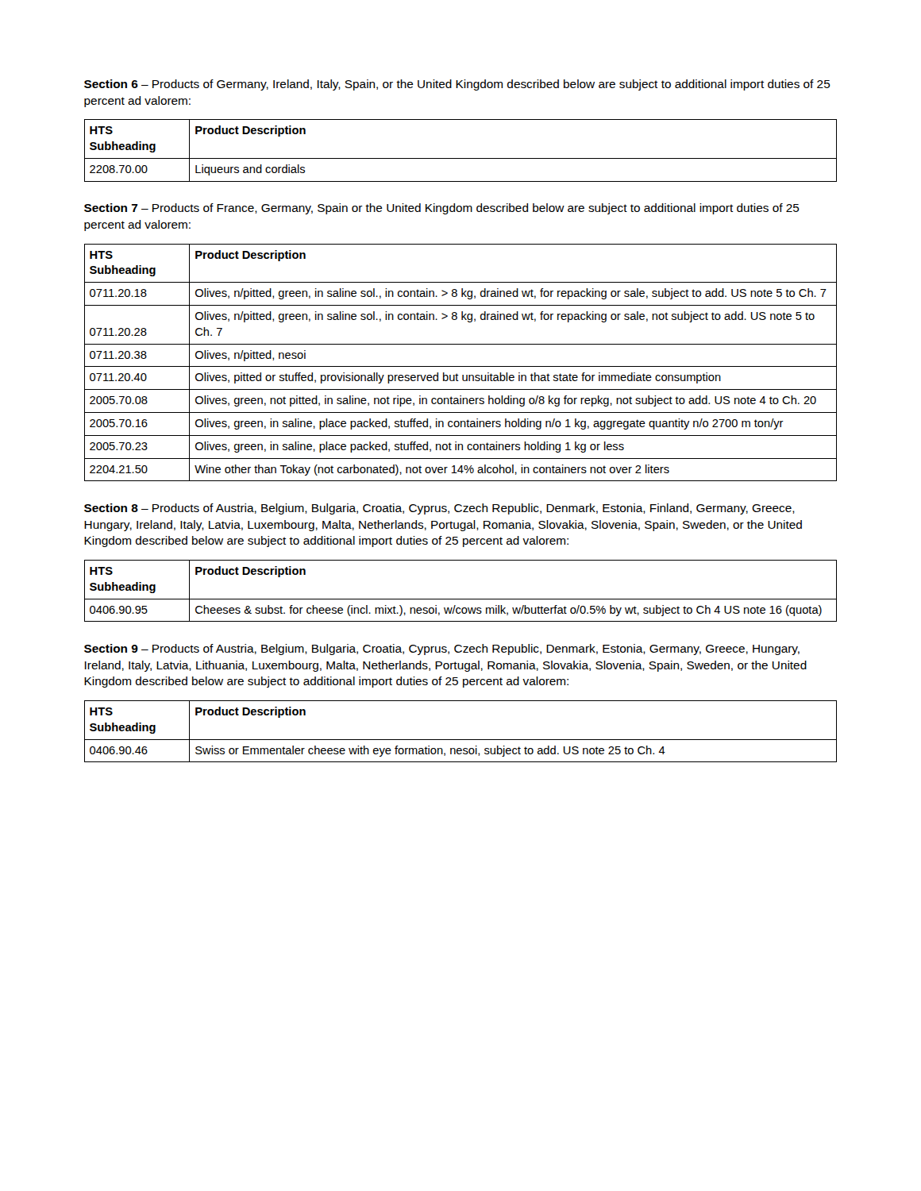Section 6 – Products of Germany, Ireland, Italy, Spain, or the United Kingdom described below are subject to additional import duties of 25 percent ad valorem:
| HTS Subheading | Product Description |
| --- | --- |
| 2208.70.00 | Liqueurs and cordials |
Section 7 – Products of France, Germany, Spain or the United Kingdom described below are subject to additional import duties of 25 percent ad valorem:
| HTS Subheading | Product Description |
| --- | --- |
| 0711.20.18 | Olives, n/pitted, green, in saline sol., in contain. > 8 kg, drained wt, for repacking or sale, subject to add. US note 5 to Ch. 7 |
| 0711.20.28 | Olives, n/pitted, green, in saline sol., in contain. > 8 kg, drained wt, for repacking or sale, not subject to add. US note 5 to Ch. 7 |
| 0711.20.38 | Olives, n/pitted, nesoi |
| 0711.20.40 | Olives, pitted or stuffed, provisionally preserved but unsuitable in that state for immediate consumption |
| 2005.70.08 | Olives, green, not pitted, in saline, not ripe, in containers holding o/8 kg for repkg, not subject to add. US note 4 to Ch. 20 |
| 2005.70.16 | Olives, green, in saline, place packed, stuffed, in containers holding n/o 1 kg, aggregate quantity n/o 2700 m ton/yr |
| 2005.70.23 | Olives, green, in saline, place packed, stuffed, not in containers holding 1 kg or less |
| 2204.21.50 | Wine other than Tokay (not carbonated), not over 14% alcohol, in containers not over 2 liters |
Section 8 – Products of Austria, Belgium, Bulgaria, Croatia, Cyprus, Czech Republic, Denmark, Estonia, Finland, Germany, Greece, Hungary, Ireland, Italy, Latvia, Luxembourg, Malta, Netherlands, Portugal, Romania, Slovakia, Slovenia, Spain, Sweden, or the United Kingdom described below are subject to additional import duties of 25 percent ad valorem:
| HTS Subheading | Product Description |
| --- | --- |
| 0406.90.95 | Cheeses & subst. for cheese (incl. mixt.), nesoi, w/cows milk, w/butterfat o/0.5% by wt, subject to Ch 4 US note 16 (quota) |
Section 9 – Products of Austria, Belgium, Bulgaria, Croatia, Cyprus, Czech Republic, Denmark, Estonia, Germany, Greece, Hungary, Ireland, Italy, Latvia, Lithuania, Luxembourg, Malta, Netherlands, Portugal, Romania, Slovakia, Slovenia, Spain, Sweden, or the United Kingdom described below are subject to additional import duties of 25 percent ad valorem:
| HTS Subheading | Product Description |
| --- | --- |
| 0406.90.46 | Swiss or Emmentaler cheese with eye formation, nesoi, subject to add. US note 25 to Ch. 4 |